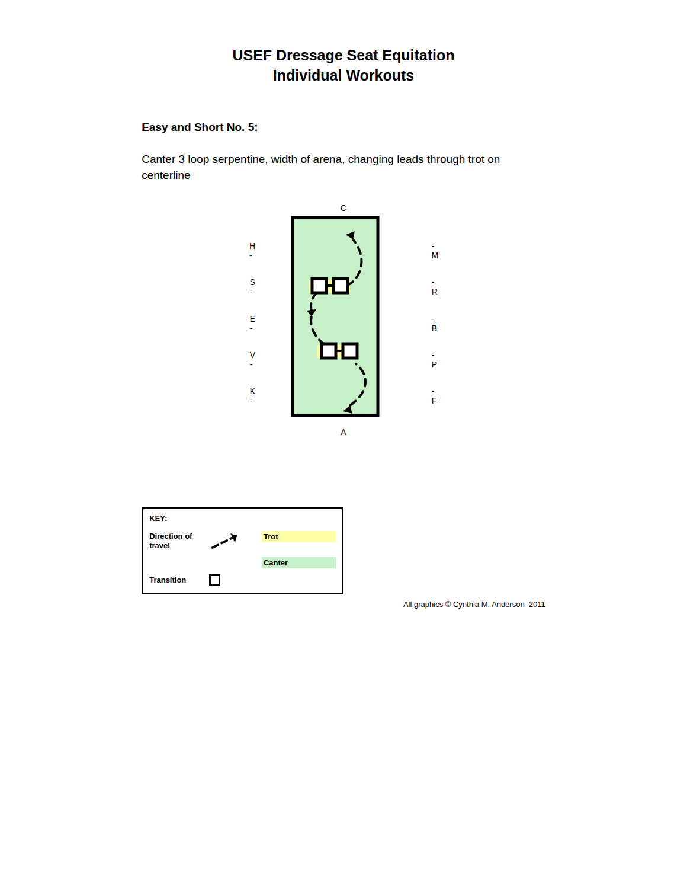USEF Dressage Seat Equitation
Individual Workouts
Easy and Short No. 5:
Canter 3 loop serpentine, width of arena, changing leads through trot on centerline
C A
H - S - E - V - K -
- M - R - B - P - F
KEY:
Direction of
travel
Trot
Canter
Transition
All graphics © Cynthia M. Anderson 2011